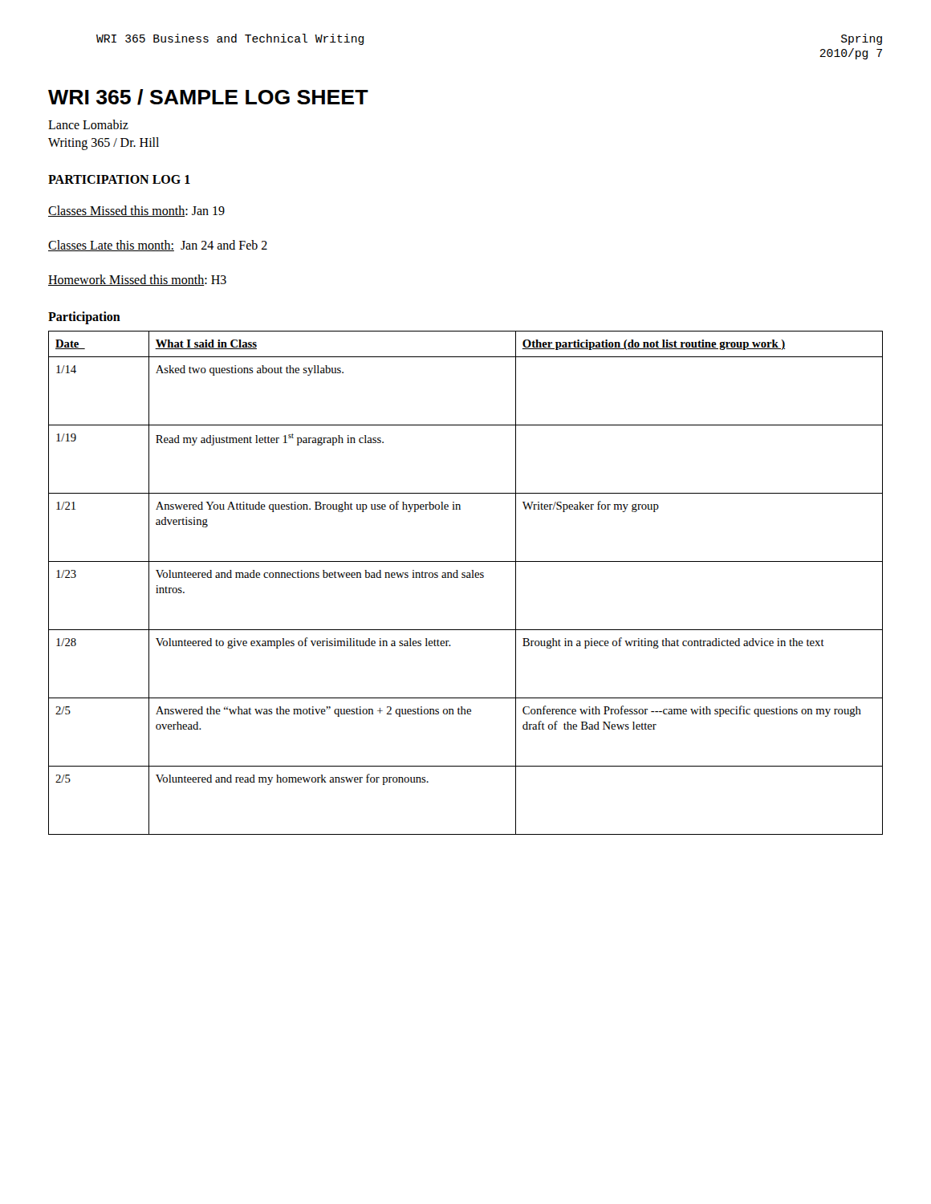WRI 365 Business and Technical Writing
Spring
2010/pg 7
WRI 365 / SAMPLE LOG SHEET
Lance Lomabiz
Writing 365 / Dr. Hill
PARTICIPATION LOG 1
Classes Missed this month: Jan 19
Classes Late this month: Jan 24 and Feb 2
Homework Missed this month: H3
Participation
| Date | What I said in Class | Other participation (do not list routine group work ) |
| --- | --- | --- |
| 1/14 | Asked two questions about the syllabus. | |
| 1/19 | Read my adjustment letter 1 st paragraph in class. | |
| 1/21 | Answered You Attitude question. Brought up use of hyperbole in advertising | Writer/Speaker for my group |
| 1/23 | Volunteered and made connections between bad news intros and sales intros. | |
| 1/28 | Volunteered to give examples of verisimilitude in a sales letter. | Brought in a piece of writing that contradicted advice in the text |
| 2/5 | Answered the “what was the motive” question + 2 questions on the overhead. | Conference with Professor ---came with specific questions on my rough draft of the Bad News letter |
| 2/5 | Volunteered and read my homework answer for pronouns. | |